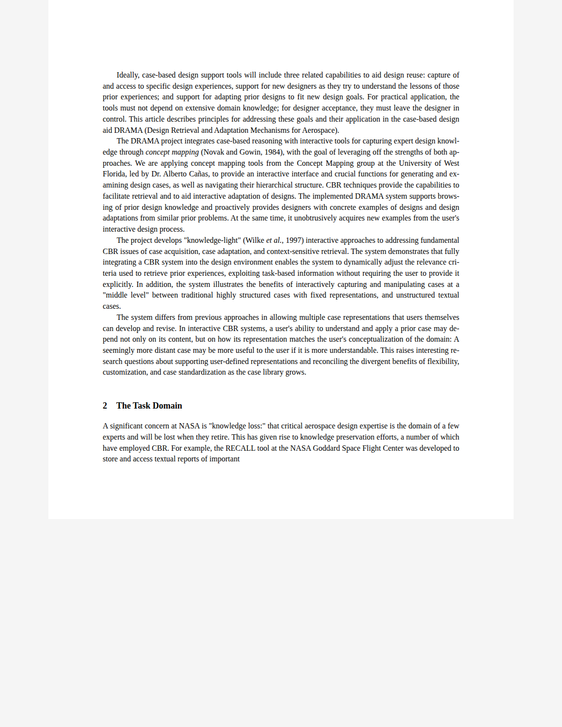Ideally, case-based design support tools will include three related capabilities to aid design reuse: capture of and access to specific design experiences, support for new designers as they try to understand the lessons of those prior experiences; and support for adapting prior designs to fit new design goals. For practical application, the tools must not depend on extensive domain knowledge; for designer acceptance, they must leave the designer in control. This article describes principles for addressing these goals and their application in the case-based design aid DRAMA (Design Retrieval and Adaptation Mechanisms for Aerospace).
The DRAMA project integrates case-based reasoning with interactive tools for capturing expert design knowledge through concept mapping (Novak and Gowin, 1984), with the goal of leveraging off the strengths of both approaches. We are applying concept mapping tools from the Concept Mapping group at the University of West Florida, led by Dr. Alberto Cañas, to provide an interactive interface and crucial functions for generating and examining design cases, as well as navigating their hierarchical structure. CBR techniques provide the capabilities to facilitate retrieval and to aid interactive adaptation of designs. The implemented DRAMA system supports browsing of prior design knowledge and proactively provides designers with concrete examples of designs and design adaptations from similar prior problems. At the same time, it unobtrusively acquires new examples from the user's interactive design process.
The project develops "knowledge-light" (Wilke et al., 1997) interactive approaches to addressing fundamental CBR issues of case acquisition, case adaptation, and context-sensitive retrieval. The system demonstrates that fully integrating a CBR system into the design environment enables the system to dynamically adjust the relevance criteria used to retrieve prior experiences, exploiting task-based information without requiring the user to provide it explicitly. In addition, the system illustrates the benefits of interactively capturing and manipulating cases at a "middle level" between traditional highly structured cases with fixed representations, and unstructured textual cases.
The system differs from previous approaches in allowing multiple case representations that users themselves can develop and revise. In interactive CBR systems, a user's ability to understand and apply a prior case may depend not only on its content, but on how its representation matches the user's conceptualization of the domain: A seemingly more distant case may be more useful to the user if it is more understandable. This raises interesting research questions about supporting user-defined representations and reconciling the divergent benefits of flexibility, customization, and case standardization as the case library grows.
2 The Task Domain
A significant concern at NASA is "knowledge loss:" that critical aerospace design expertise is the domain of a few experts and will be lost when they retire. This has given rise to knowledge preservation efforts, a number of which have employed CBR. For example, the RECALL tool at the NASA Goddard Space Flight Center was developed to store and access textual reports of important